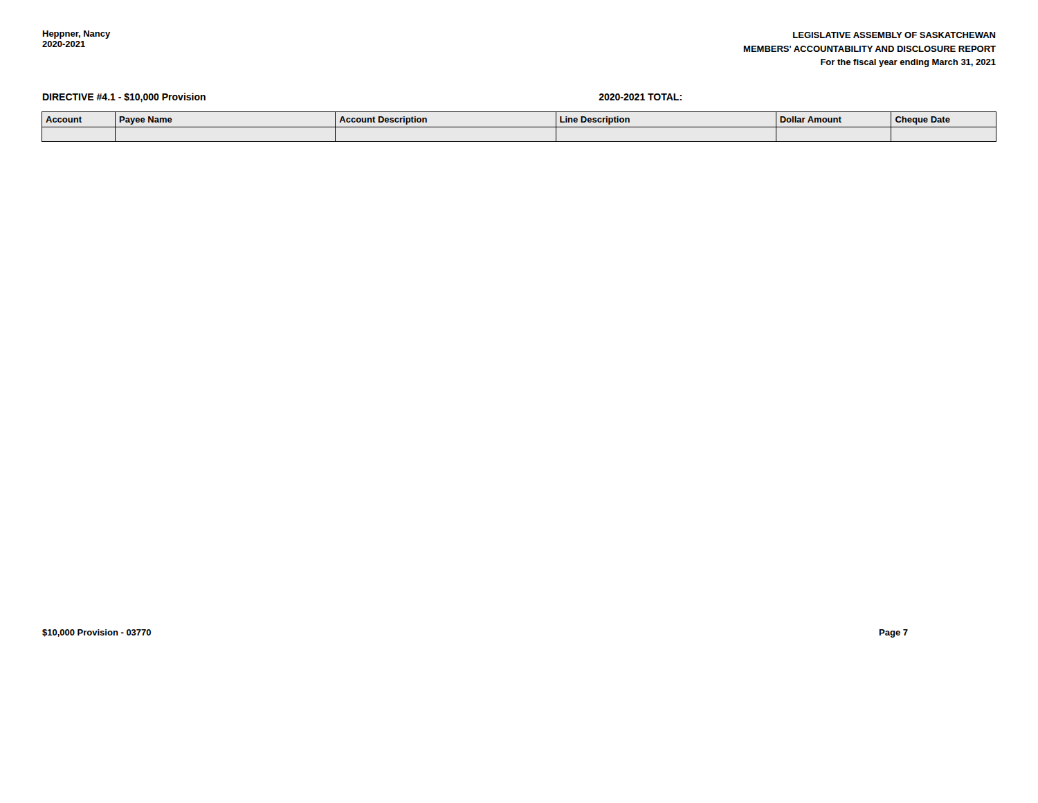| Heppner, Nancy 2020-2021 | LEGISLATIVE ASSEMBLY OF SASKATCHEWAN MEMBERS' ACCOUNTABILITY AND DISCLOSURE REPORT For the fiscal year ending March 31, 2021 |
| DIRECTIVE #4.1 - $10,000 Provision | 2020-2021 TOTAL: |
| Account | Payee Name | Account Description | Line Description | Dollar Amount | Cheque Date |
| --- | --- | --- | --- | --- | --- |
| $10,000 Provision - 03770 | Page 7 |